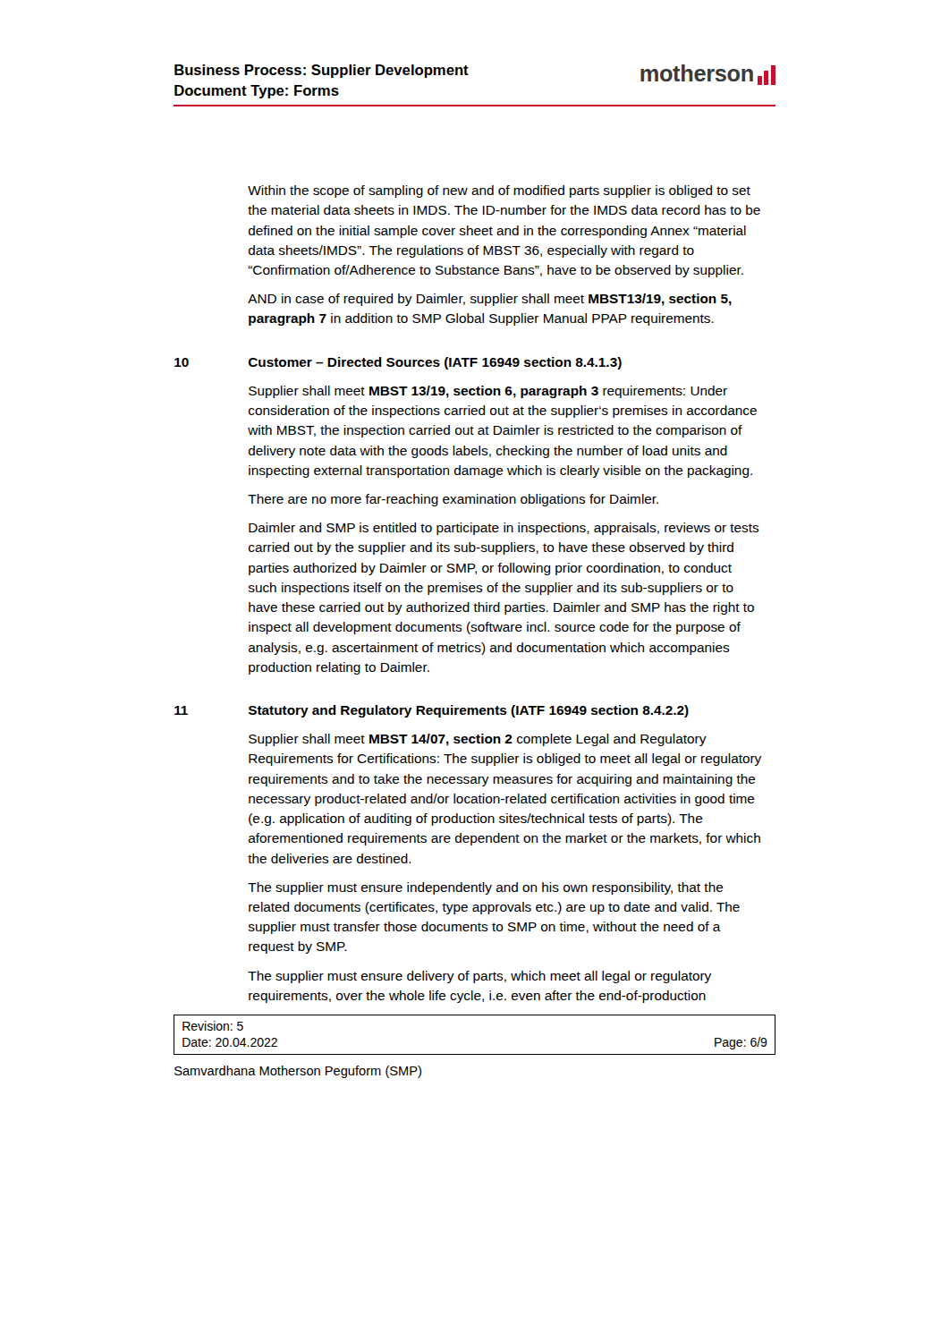Business Process: Supplier Development
Document Type: Forms
motherson
Within the scope of sampling of new and of modified parts supplier is obliged to set the material data sheets in IMDS. The ID-number for the IMDS data record has to be defined on the initial sample cover sheet and in the corresponding Annex “material data sheets/IMDS”. The regulations of MBST 36, especially with regard to “Confirmation of/Adherence to Substance Bans”, have to be observed by supplier.
AND in case of required by Daimler, supplier shall meet MBST13/19, section 5, paragraph 7 in addition to SMP Global Supplier Manual PPAP requirements.
10
Customer – Directed Sources (IATF 16949 section 8.4.1.3)
Supplier shall meet MBST 13/19, section 6, paragraph 3 requirements: Under consideration of the inspections carried out at the supplier‘s premises in accordance with MBST, the inspection carried out at Daimler is restricted to the comparison of delivery note data with the goods labels, checking the number of load units and inspecting external transportation damage which is clearly visible on the packaging.
There are no more far-reaching examination obligations for Daimler.
Daimler and SMP is entitled to participate in inspections, appraisals, reviews or tests carried out by the supplier and its sub-suppliers, to have these observed by third parties authorized by Daimler or SMP, or following prior coordination, to conduct such inspections itself on the premises of the supplier and its sub-suppliers or to have these carried out by authorized third parties. Daimler and SMP has the right to inspect all development documents (software incl. source code for the purpose of analysis, e.g. ascertainment of metrics) and documentation which accompanies production relating to Daimler.
11
Statutory and Regulatory Requirements (IATF 16949 section 8.4.2.2)
Supplier shall meet MBST 14/07, section 2 complete Legal and Regulatory Requirements for Certifications: The supplier is obliged to meet all legal or regulatory requirements and to take the necessary measures for acquiring and maintaining the necessary product-related and/or location-related certification activities in good time (e.g. application of auditing of production sites/technical tests of parts). The aforementioned requirements are dependent on the market or the markets, for which the deliveries are destined.
The supplier must ensure independently and on his own responsibility, that the related documents (certificates, type approvals etc.) are up to date and valid. The supplier must transfer those documents to SMP on time, without the need of a request by SMP.
The supplier must ensure delivery of parts, which meet all legal or regulatory requirements, over the whole life cycle, i.e. even after the end-of-production
Revision: 5
Date: 20.04.2022
Page: 6/9
Samvardhana Motherson Peguform (SMP)